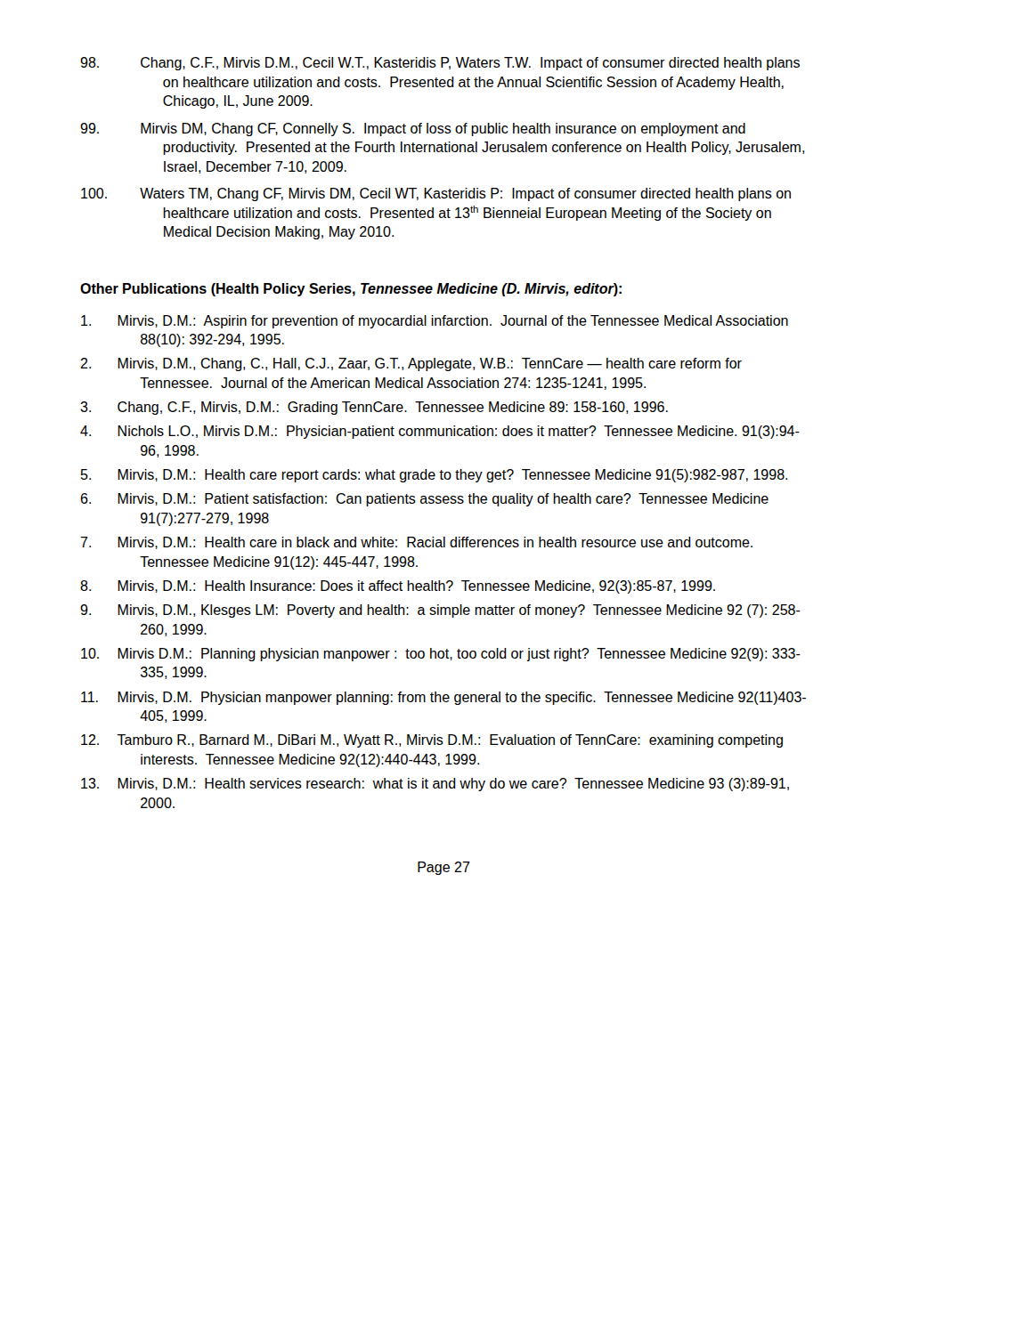98. Chang, C.F., Mirvis D.M., Cecil W.T., Kasteridis P, Waters T.W. Impact of consumer directed health plans on healthcare utilization and costs. Presented at the Annual Scientific Session of Academy Health, Chicago, IL, June 2009.
99. Mirvis DM, Chang CF, Connelly S. Impact of loss of public health insurance on employment and productivity. Presented at the Fourth International Jerusalem conference on Health Policy, Jerusalem, Israel, December 7-10, 2009.
100. Waters TM, Chang CF, Mirvis DM, Cecil WT, Kasteridis P: Impact of consumer directed health plans on healthcare utilization and costs. Presented at 13th Bienneial European Meeting of the Society on Medical Decision Making, May 2010.
Other Publications (Health Policy Series, Tennessee Medicine (D. Mirvis, editor):
1. Mirvis, D.M.: Aspirin for prevention of myocardial infarction. Journal of the Tennessee Medical Association 88(10): 392-294, 1995.
2. Mirvis, D.M., Chang, C., Hall, C.J., Zaar, G.T., Applegate, W.B.: TennCare — health care reform for Tennessee. Journal of the American Medical Association 274: 1235-1241, 1995.
3. Chang, C.F., Mirvis, D.M.: Grading TennCare. Tennessee Medicine 89: 158-160, 1996.
4. Nichols L.O., Mirvis D.M.: Physician-patient communication: does it matter? Tennessee Medicine. 91(3):94-96, 1998.
5. Mirvis, D.M.: Health care report cards: what grade to they get? Tennessee Medicine 91(5):982-987, 1998.
6. Mirvis, D.M.: Patient satisfaction: Can patients assess the quality of health care? Tennessee Medicine 91(7):277-279, 1998
7. Mirvis, D.M.: Health care in black and white: Racial differences in health resource use and outcome. Tennessee Medicine 91(12): 445-447, 1998.
8. Mirvis, D.M.: Health Insurance: Does it affect health? Tennessee Medicine, 92(3):85-87, 1999.
9. Mirvis, D.M., Klesges LM: Poverty and health: a simple matter of money? Tennessee Medicine 92 (7): 258-260, 1999.
10. Mirvis D.M.: Planning physician manpower : too hot, too cold or just right? Tennessee Medicine 92(9): 333-335, 1999.
11. Mirvis, D.M. Physician manpower planning: from the general to the specific. Tennessee Medicine 92(11)403-405, 1999.
12. Tamburo R., Barnard M., DiBari M., Wyatt R., Mirvis D.M.: Evaluation of TennCare: examining competing interests. Tennessee Medicine 92(12):440-443, 1999.
13. Mirvis, D.M.: Health services research: what is it and why do we care? Tennessee Medicine 93 (3):89-91, 2000.
Page 27